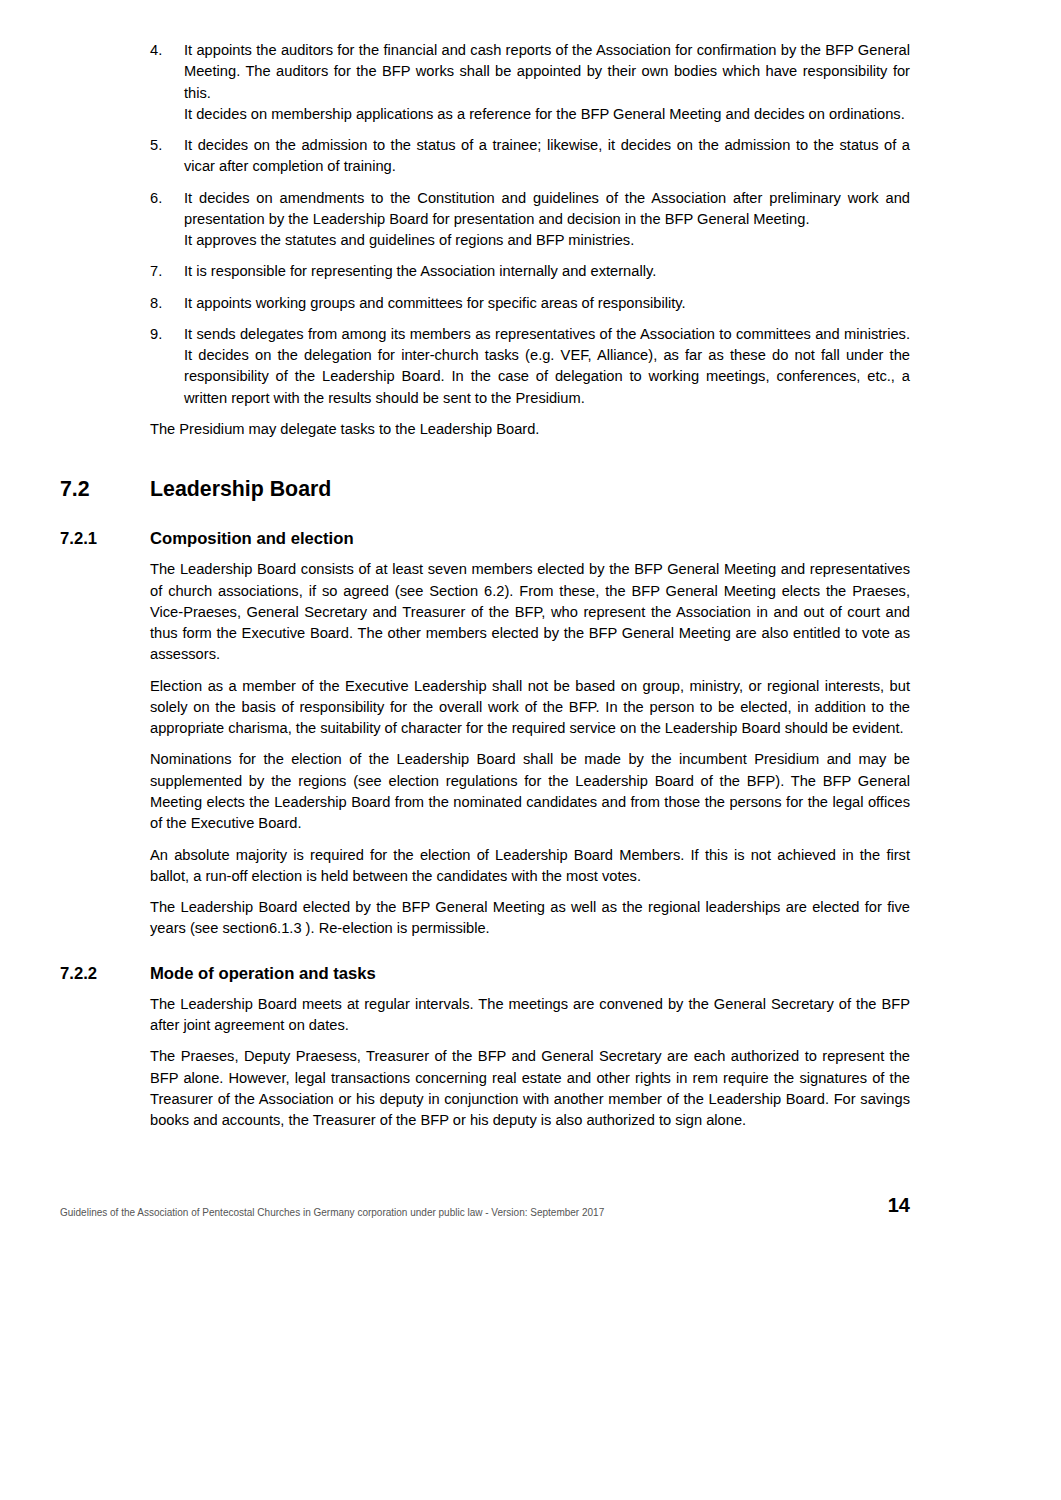4.
It appoints the auditors for the financial and cash reports of the Association for confirmation by the BFP General Meeting. The auditors for the BFP works shall be appointed by their own bodies which have responsibility for this.
It decides on membership applications as a reference for the BFP General Meeting and decides on ordinations.
5.
It decides on the admission to the status of a trainee; likewise, it decides on the admission to the status of a vicar after completion of training.
6.
It decides on amendments to the Constitution and guidelines of the Association after preliminary work and presentation by the Leadership Board for presentation and decision in the BFP General Meeting.
It approves the statutes and guidelines of regions and BFP ministries.
7.
It is responsible for representing the Association internally and externally.
8.
It appoints working groups and committees for specific areas of responsibility.
9.
It sends delegates from among its members as representatives of the Association to committees and ministries. It decides on the delegation for inter-church tasks (e.g. VEF, Alliance), as far as these do not fall under the responsibility of the Leadership Board. In the case of delegation to working meetings, conferences, etc., a written report with the results should be sent to the Presidium.
The Presidium may delegate tasks to the Leadership Board.
7.2 Leadership Board
7.2.1 Composition and election
The Leadership Board consists of at least seven members elected by the BFP General Meeting and representatives of church associations, if so agreed (see Section 6.2). From these, the BFP General Meeting elects the Praeses, Vice-Praeses, General Secretary and Treasurer of the BFP, who represent the Association in and out of court and thus form the Executive Board. The other members elected by the BFP General Meeting are also entitled to vote as assessors.
Election as a member of the Executive Leadership shall not be based on group, ministry, or regional interests, but solely on the basis of responsibility for the overall work of the BFP. In the person to be elected, in addition to the appropriate charisma, the suitability of character for the required service on the Leadership Board should be evident.
Nominations for the election of the Leadership Board shall be made by the incumbent Presidium and may be supplemented by the regions (see election regulations for the Leadership Board of the BFP). The BFP General Meeting elects the Leadership Board from the nominated candidates and from those the persons for the legal offices of the Executive Board.
An absolute majority is required for the election of Leadership Board Members. If this is not achieved in the first ballot, a run-off election is held between the candidates with the most votes.
The Leadership Board elected by the BFP General Meeting as well as the regional leaderships are elected for five years (see section6.1.3 ). Re-election is permissible.
7.2.2 Mode of operation and tasks
The Leadership Board meets at regular intervals. The meetings are convened by the General Secretary of the BFP after joint agreement on dates.
The Praeses, Deputy Praesess, Treasurer of the BFP and General Secretary are each authorized to represent the BFP alone. However, legal transactions concerning real estate and other rights in rem require the signatures of the Treasurer of the Association or his deputy in conjunction with another member of the Leadership Board. For savings books and accounts, the Treasurer of the BFP or his deputy is also authorized to sign alone.
Guidelines of the Association of Pentecostal Churches in Germany corporation under public law - Version: September 2017 14